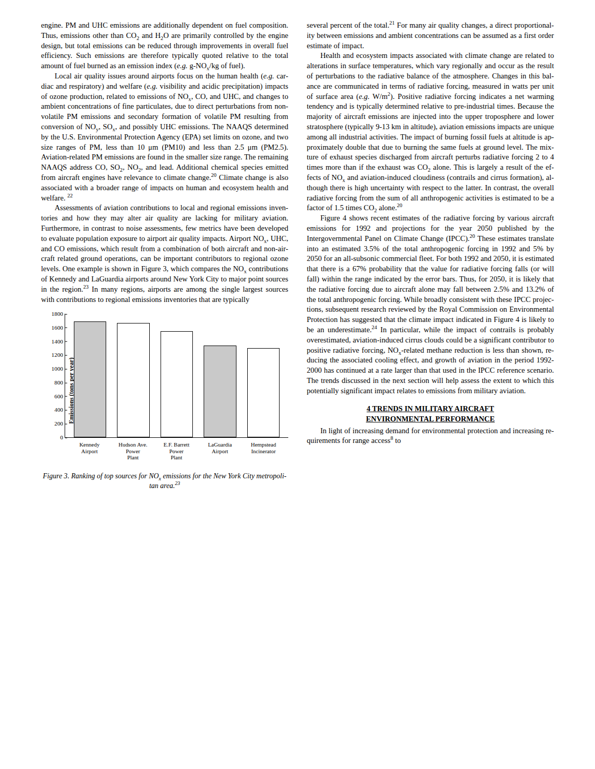engine. PM and UHC emissions are additionally dependent on fuel composition. Thus, emissions other than CO2 and H2O are primarily controlled by the engine design, but total emissions can be reduced through improvements in overall fuel efficiency. Such emissions are therefore typically quoted relative to the total amount of fuel burned as an emission index (e.g. g-NOx/kg of fuel).
Local air quality issues around airports focus on the human health (e.g. cardiac and respiratory) and welfare (e.g. visibility and acidic precipitation) impacts of ozone production, related to emissions of NOx, CO, and UHC, and changes to ambient concentrations of fine particulates, due to direct perturbations from non-volatile PM emissions and secondary formation of volatile PM resulting from conversion of NOy, SOx, and possibly UHC emissions. The NAAQS determined by the U.S. Environmental Protection Agency (EPA) set limits on ozone, and two size ranges of PM, less than 10 μm (PM10) and less than 2.5 μm (PM2.5). Aviation-related PM emissions are found in the smaller size range. The remaining NAAQS address CO, SO2, NO2, and lead. Additional chemical species emitted from aircraft engines have relevance to climate change.20 Climate change is also associated with a broader range of impacts on human and ecosystem health and welfare. 22
Assessments of aviation contributions to local and regional emissions inventories and how they may alter air quality are lacking for military aviation. Furthermore, in contrast to noise assessments, few metrics have been developed to evaluate population exposure to airport air quality impacts. Airport NOx, UHC, and CO emissions, which result from a combination of both aircraft and non-aircraft related ground operations, can be important contributors to regional ozone levels. One example is shown in Figure 3, which compares the NOx contributions of Kennedy and LaGuardia airports around New York City to major point sources in the region.23 In many regions, airports are among the single largest sources with contributions to regional emissions inventories that are typically
Emissions (tons per year)
1800
1600
1400
1200
1000
800
600
400
200
0
Kennedy
Airport
Hudson Ave.
Power
Plant
E.F. Barrett
Power
Plant
LaGuardia
Airport
Hempstead
Incinerator
Figure 3. Ranking of top sources for NOx emissions for the New York City metropolitan area.23
several percent of the total.21 For many air quality changes, a direct proportionality between emissions and ambient concentrations can be assumed as a first order estimate of impact.
Health and ecosystem impacts associated with climate change are related to alterations in surface temperatures, which vary regionally and occur as the result of perturbations to the radiative balance of the atmosphere. Changes in this balance are communicated in terms of radiative forcing, measured in watts per unit of surface area (e.g. W/m2). Positive radiative forcing indicates a net warming tendency and is typically determined relative to pre-industrial times. Because the majority of aircraft emissions are injected into the upper troposphere and lower stratosphere (typically 9-13 km in altitude), aviation emissions impacts are unique among all industrial activities. The impact of burning fossil fuels at altitude is approximately double that due to burning the same fuels at ground level. The mixture of exhaust species discharged from aircraft perturbs radiative forcing 2 to 4 times more than if the exhaust was CO2 alone. This is largely a result of the effects of NOx and aviation-induced cloudiness (contrails and cirrus formation), although there is high uncertainty with respect to the latter. In contrast, the overall radiative forcing from the sum of all anthropogenic activities is estimated to be a factor of 1.5 times CO2 alone.20
Figure 4 shows recent estimates of the radiative forcing by various aircraft emissions for 1992 and projections for the year 2050 published by the Intergovernmental Panel on Climate Change (IPCC).20 These estimates translate into an estimated 3.5% of the total anthropogenic forcing in 1992 and 5% by 2050 for an all-subsonic commercial fleet. For both 1992 and 2050, it is estimated that there is a 67% probability that the value for radiative forcing falls (or will fall) within the range indicated by the error bars. Thus, for 2050, it is likely that the radiative forcing due to aircraft alone may fall between 2.5% and 13.2% of the total anthropogenic forcing. While broadly consistent with these IPCC projections, subsequent research reviewed by the Royal Commission on Environmental Protection has suggested that the climate impact indicated in Figure 4 is likely to be an underestimate.24 In particular, while the impact of contrails is probably overestimated, aviation-induced cirrus clouds could be a significant contributor to positive radiative forcing, NOx-related methane reduction is less than shown, reducing the associated cooling effect, and growth of aviation in the period 1992-2000 has continued at a rate larger than that used in the IPCC reference scenario. The trends discussed in the next section will help assess the extent to which this potentially significant impact relates to emissions from military aviation.
4 TRENDS IN MILITARY AIRCRAFT
ENVIRONMENTAL PERFORMANCE
In light of increasing demand for environmental protection and increasing requirements for range access8 to